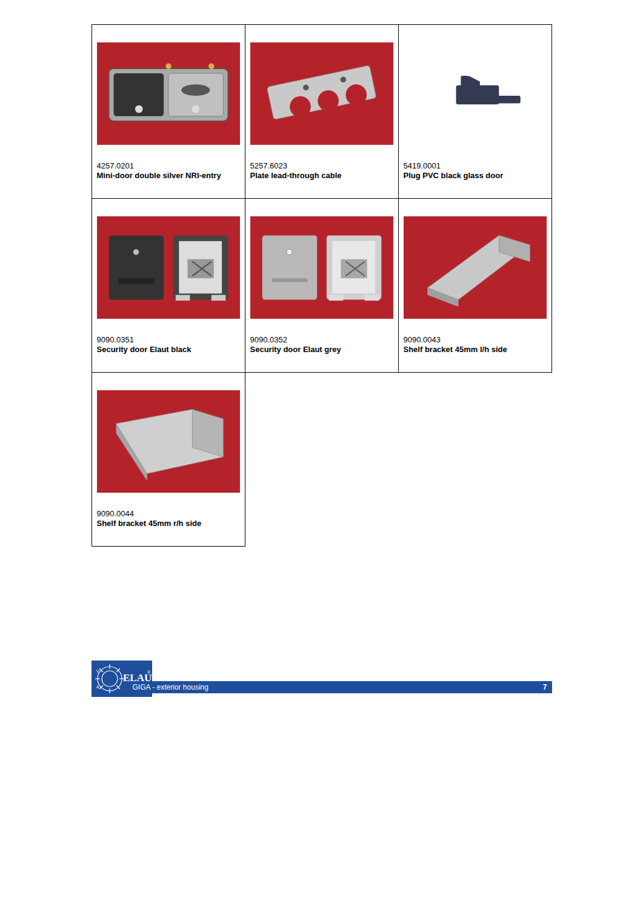| 4257.0201 Mini-door double silver NRI-entry | 5257.6023 Plate lead-through cable | 5419.0001 Plug PVC black glass door |
| 9090.0351 Security door Elaut black | 9090.0352 Security door Elaut grey | 9090.0043 Shelf bracket 45mm l/h side |
| 9090.0044 Shelf bracket 45mm r/h side | | |
ELAUT ® V A
GIGA - exterior housing 7